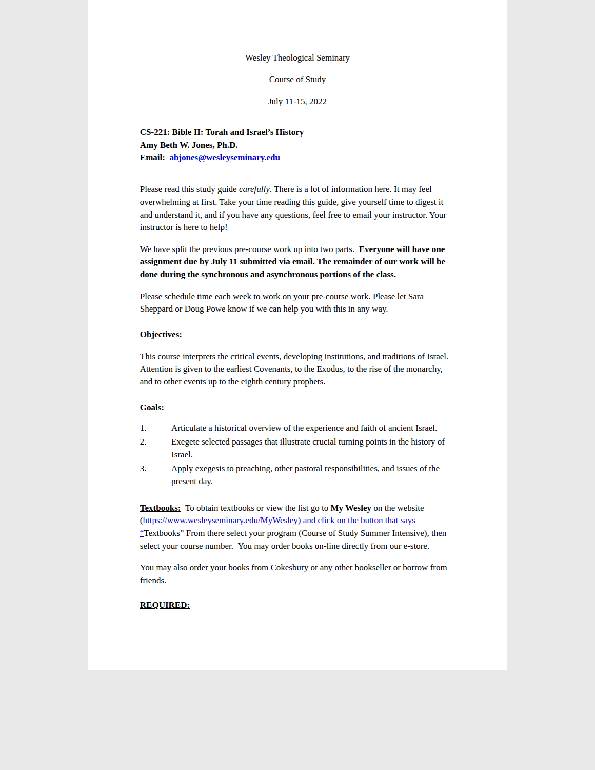Wesley Theological Seminary
Course of Study
July 11-15, 2022
CS-221: Bible II: Torah and Israel’s History
Amy Beth W. Jones, Ph.D.
Email: abjones@wesleyseminary.edu
Please read this study guide carefully. There is a lot of information here. It may feel overwhelming at first. Take your time reading this guide, give yourself time to digest it and understand it, and if you have any questions, feel free to email your instructor. Your instructor is here to help!
We have split the previous pre-course work up into two parts. Everyone will have one assignment due by July 11 submitted via email. The remainder of our work will be done during the synchronous and asynchronous portions of the class.
Please schedule time each week to work on your pre-course work. Please let Sara Sheppard or Doug Powe know if we can help you with this in any way.
Objectives:
This course interprets the critical events, developing institutions, and traditions of Israel. Attention is given to the earliest Covenants, to the Exodus, to the rise of the monarchy, and to other events up to the eighth century prophets.
Goals:
1. Articulate a historical overview of the experience and faith of ancient Israel.
2. Exegete selected passages that illustrate crucial turning points in the history of Israel.
3. Apply exegesis to preaching, other pastoral responsibilities, and issues of the present day.
Textbooks: To obtain textbooks or view the list go to My Wesley on the website (https://www.wesleyseminary.edu/MyWesley) and click on the button that says “Textbooks” From there select your program (Course of Study Summer Intensive), then select your course number. You may order books on-line directly from our e-store.
You may also order your books from Cokesbury or any other bookseller or borrow from friends.
REQUIRED: